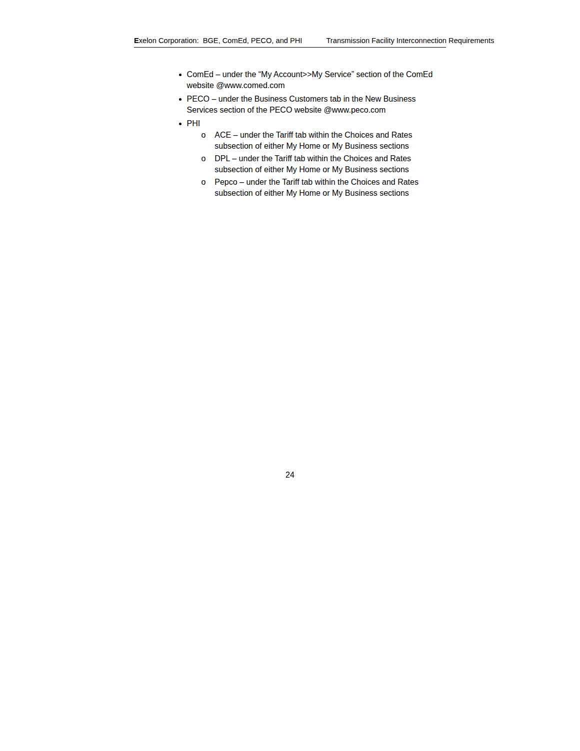Exelon Corporation: BGE, ComEd, PECO, and PHI Transmission Facility Interconnection Requirements
ComEd – under the “My Account>>My Service” section of the ComEd website @www.comed.com
PECO – under the Business Customers tab in the New Business Services section of the PECO website @www.peco.com
PHI
ACE – under the Tariff tab within the Choices and Rates subsection of either My Home or My Business sections
DPL – under the Tariff tab within the Choices and Rates subsection of either My Home or My Business sections
Pepco – under the Tariff tab within the Choices and Rates subsection of either My Home or My Business sections
24